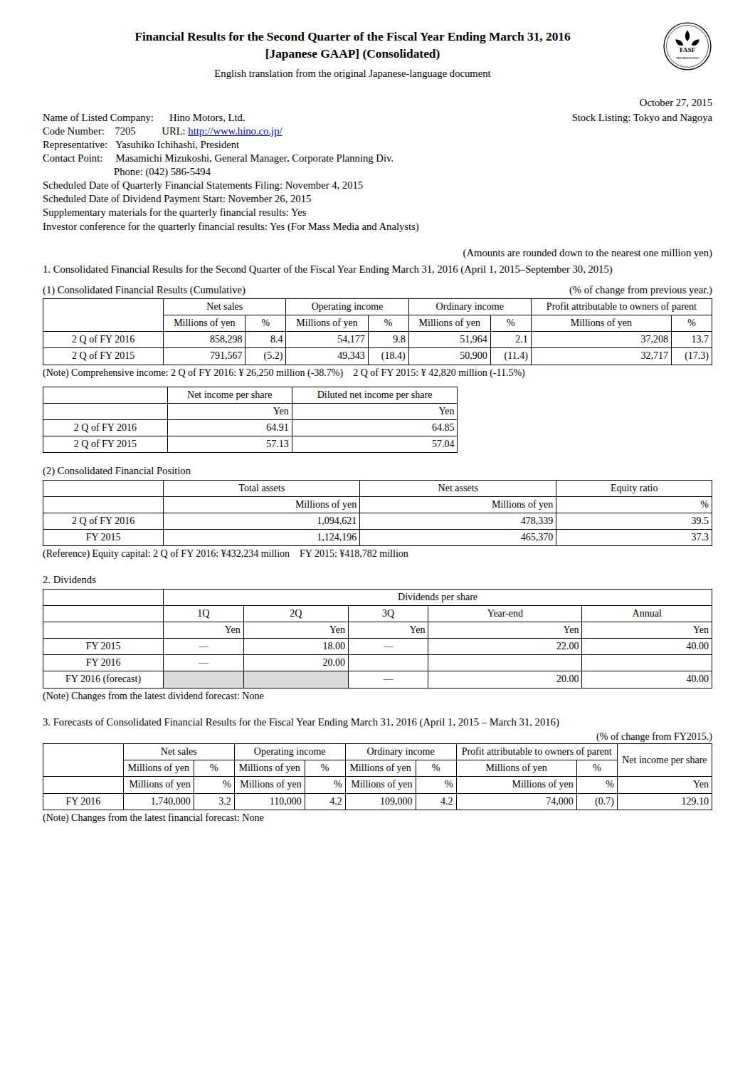FASF MEMBERSHIP
Financial Results for the Second Quarter of the Fiscal Year Ending March 31, 2016
[Japanese GAAP] (Consolidated)
English translation from the original Japanese-language document
October 27, 2015
Name of Listed Company: Hino Motors, Ltd.
Stock Listing: Tokyo and Nagoya
Code Number: 7205 URL: http://www.hino.co.jp/
Representative: Yasuhiko Ichihashi, President
Contact Point: Masamichi Mizukoshi, General Manager, Corporate Planning Div.
Phone: (042) 586-5494
Scheduled Date of Quarterly Financial Statements Filing: November 4, 2015
Scheduled Date of Dividend Payment Start: November 26, 2015
Supplementary materials for the quarterly financial results: Yes
Investor conference for the quarterly financial results: Yes (For Mass Media and Analysts)
(Amounts are rounded down to the nearest one million yen)
1. Consolidated Financial Results for the Second Quarter of the Fiscal Year Ending March 31, 2016 (April 1, 2015–September 30, 2015)
(1) Consolidated Financial Results (Cumulative)
(% of change from previous year.)
| | Net sales | Operating income | Ordinary income | Profit attributable to owners of parent |
| --- | --- | --- | --- | --- |
| Millions of yen | % | Millions of yen | % | Millions of yen | % | Millions of yen | % |
| 2 Q of FY 2016 | 858,298 | 8.4 | 54,177 | 9.8 | 51,964 | 2.1 | 37,208 | 13.7 |
| 2 Q of FY 2015 | 791,567 | (5.2) | 49,343 | (18.4) | 50,900 | (11.4) | 32,717 | (17.3) |
(Note) Comprehensive income: 2 Q of FY 2016: ¥ 26,250 million (-38.7%) 2 Q of FY 2015: ¥ 42,820 million (-11.5%)
| | Net income per share | Diluted net income per share |
| --- | --- | --- |
| | Yen | Yen |
| 2 Q of FY 2016 | 64.91 | 64.85 |
| 2 Q of FY 2015 | 57.13 | 57.04 |
(2) Consolidated Financial Position
| | Total assets | Net assets | Equity ratio |
| --- | --- | --- | --- |
| | Millions of yen | Millions of yen | % |
| 2 Q of FY 2016 | 1,094,621 | 478,339 | 39.5 |
| FY 2015 | 1,124,196 | 465,370 | 37.3 |
(Reference) Equity capital: 2 Q of FY 2016: ¥432,234 million FY 2015: ¥418,782 million
2. Dividends
| | Dividends per share |
| --- | --- |
| | 1Q | 2Q | 3Q | Year-end | Annual |
| | Yen | Yen | Yen | Yen | Yen |
| FY 2015 | — | 18.00 | — | 22.00 | 40.00 |
| FY 2016 | — | 20.00 | | | |
| FY 2016 (forecast) | | | — | 20.00 | 40.00 |
(Note) Changes from the latest dividend forecast: None
3. Forecasts of Consolidated Financial Results for the Fiscal Year Ending March 31, 2016 (April 1, 2015 – March 31, 2016)
(% of change from FY2015.)
| | Net sales | Operating income | Ordinary income | Profit attributable to owners of parent | Net income per share |
| --- | --- | --- | --- | --- | --- |
| Millions of yen | % | Millions of yen | % | Millions of yen | % | Millions of yen | % |
| | Millions of yen | % | Millions of yen | % | Millions of yen | % | Millions of yen | % | Yen |
| FY 2016 | 1,740,000 | 3.2 | 110,000 | 4.2 | 109,000 | 4.2 | 74,000 | (0.7) | 129.10 |
(Note) Changes from the latest financial forecast: None